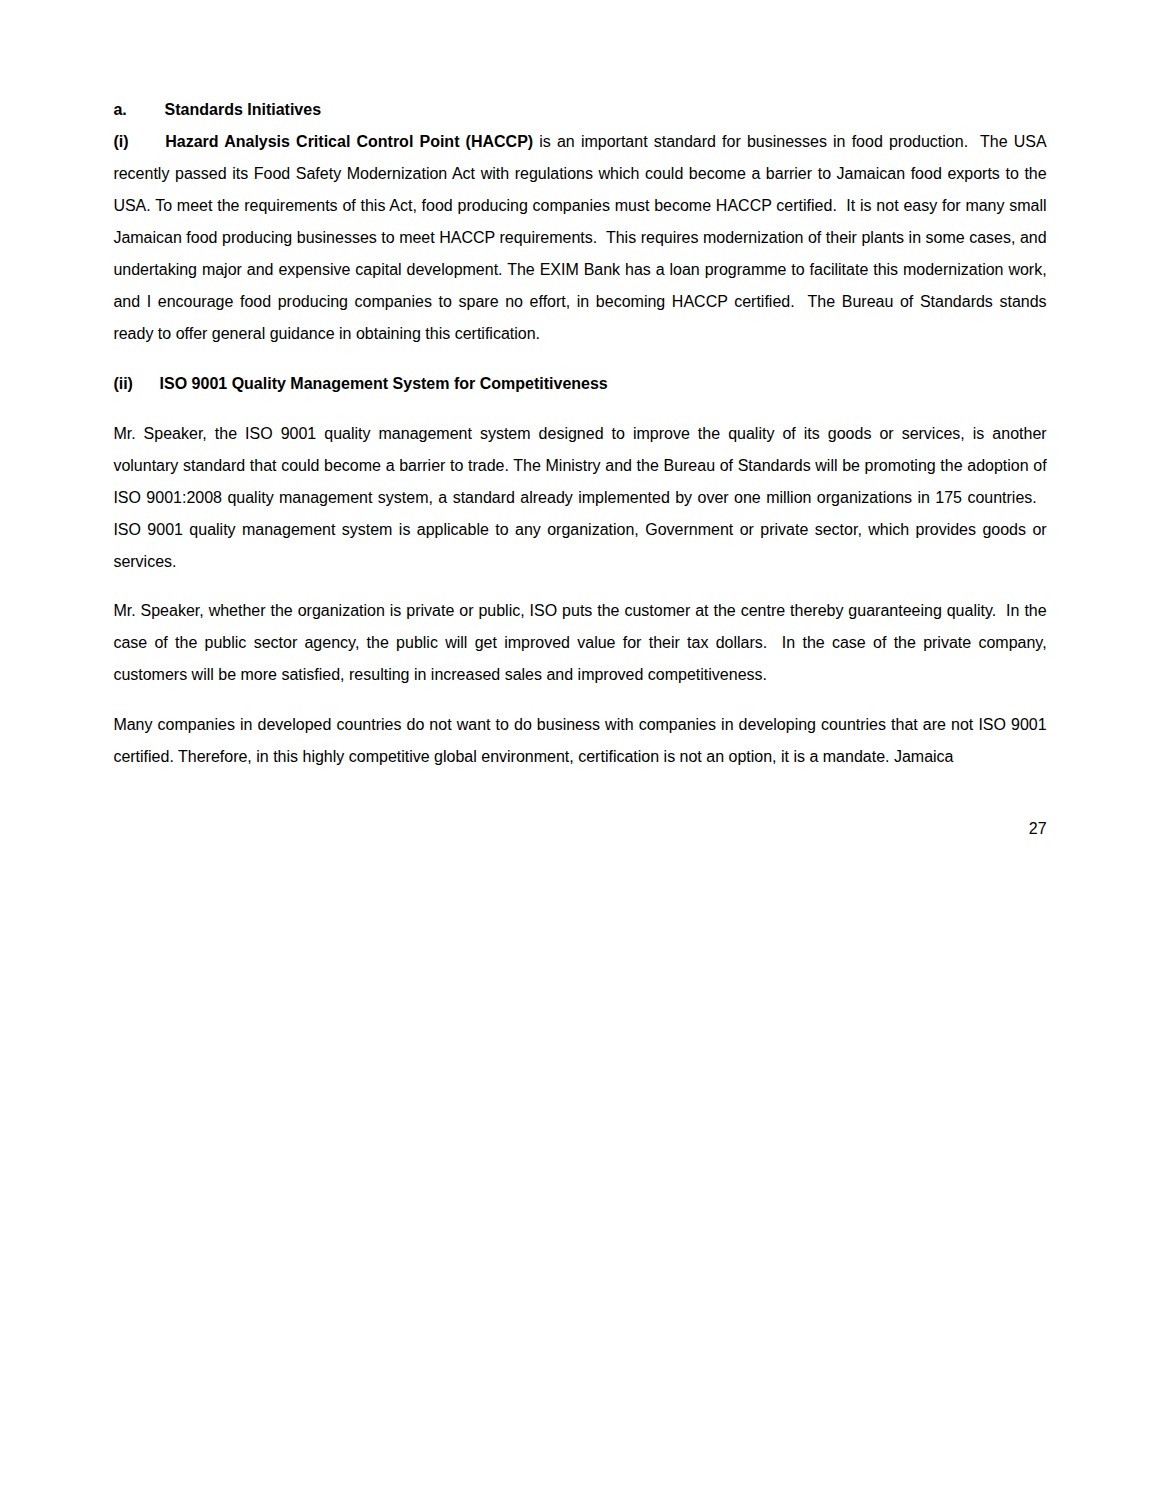a. Standards Initiatives
(i) Hazard Analysis Critical Control Point (HACCP) is an important standard for businesses in food production. The USA recently passed its Food Safety Modernization Act with regulations which could become a barrier to Jamaican food exports to the USA. To meet the requirements of this Act, food producing companies must become HACCP certified. It is not easy for many small Jamaican food producing businesses to meet HACCP requirements. This requires modernization of their plants in some cases, and undertaking major and expensive capital development. The EXIM Bank has a loan programme to facilitate this modernization work, and I encourage food producing companies to spare no effort, in becoming HACCP certified. The Bureau of Standards stands ready to offer general guidance in obtaining this certification.
(ii) ISO 9001 Quality Management System for Competitiveness
Mr. Speaker, the ISO 9001 quality management system designed to improve the quality of its goods or services, is another voluntary standard that could become a barrier to trade. The Ministry and the Bureau of Standards will be promoting the adoption of ISO 9001:2008 quality management system, a standard already implemented by over one million organizations in 175 countries. ISO 9001 quality management system is applicable to any organization, Government or private sector, which provides goods or services.
Mr. Speaker, whether the organization is private or public, ISO puts the customer at the centre thereby guaranteeing quality. In the case of the public sector agency, the public will get improved value for their tax dollars. In the case of the private company, customers will be more satisfied, resulting in increased sales and improved competitiveness.
Many companies in developed countries do not want to do business with companies in developing countries that are not ISO 9001 certified. Therefore, in this highly competitive global environment, certification is not an option, it is a mandate. Jamaica
27